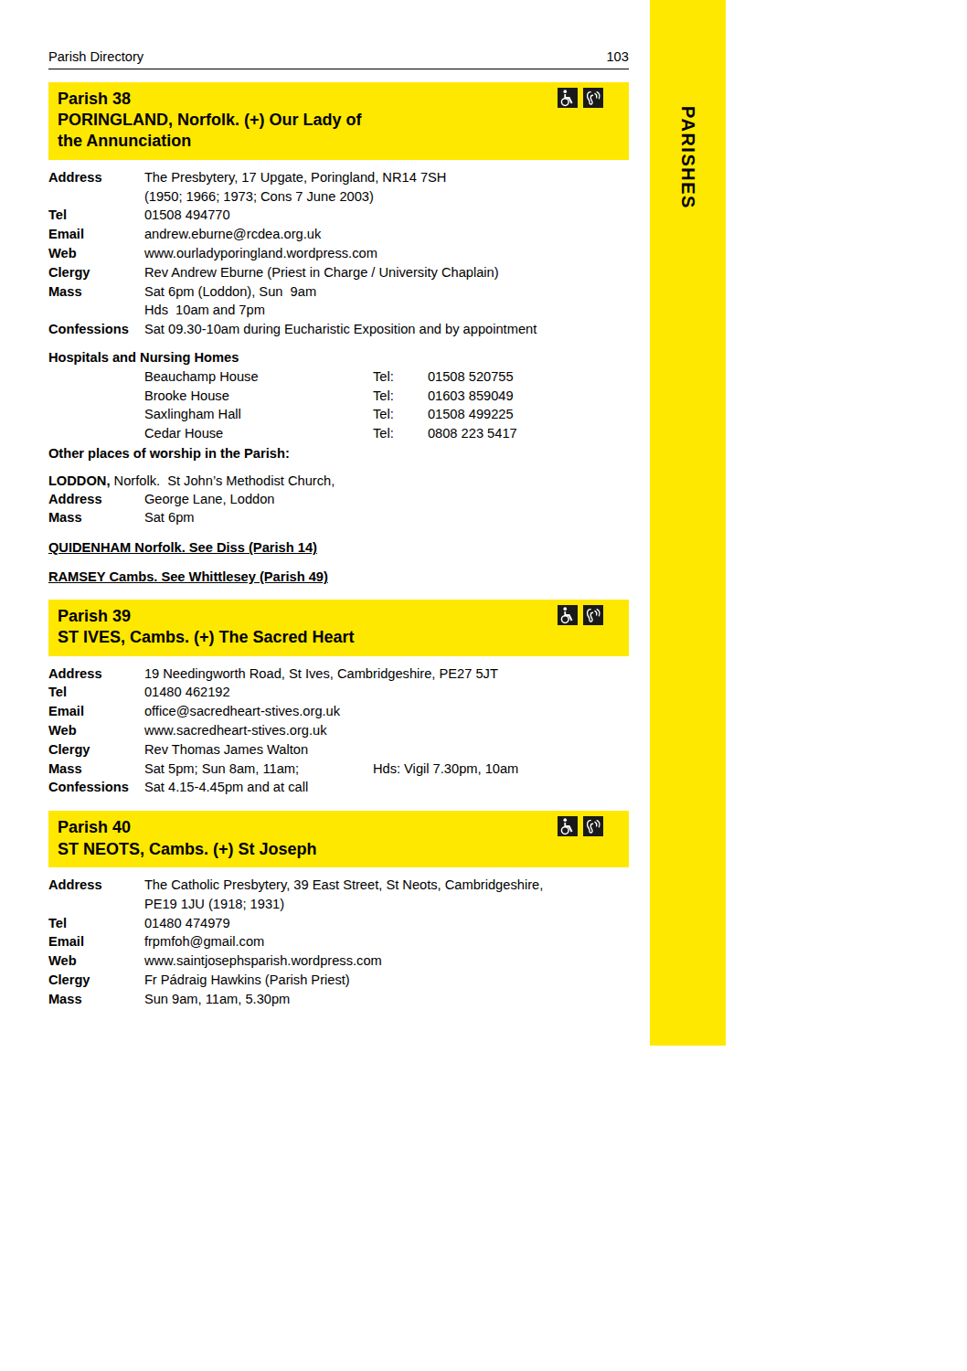Parish Directory 103
Parish 38
PORINGLAND, Norfolk. (+) Our Lady of
the Annunciation
| Address | The Presbytery, 17 Upgate, Poringland, NR14 7SH |
| | (1950; 1966; 1973; Cons 7 June 2003) |
| Tel | 01508 494770 |
| Email | andrew.eburne@rcdea.org.uk |
| Web | www.ourladyporingland.wordpress.com |
| Clergy | Rev Andrew Eburne (Priest in Charge / University Chaplain) |
| Mass | Sat 6pm (Loddon), Sun 9am |
| | Hds 10am and 7pm |
| Confessions | Sat 09.30-10am during Eucharistic Exposition and by appointment |
Hospitals and Nursing Homes
| Beauchamp House | Tel: | 01508 520755 |
| Brooke House | Tel: | 01603 859049 |
| Saxlingham Hall | Tel: | 01508 499225 |
| Cedar House | Tel: | 0808 223 5417 |
Other places of worship in the Parish:
LODDON, Norfolk. St John’s Methodist Church,
| Address | George Lane, Loddon |
| Mass | Sat 6pm |
QUIDENHAM Norfolk. See Diss (Parish 14)
RAMSEY Cambs. See Whittlesey (Parish 49)
Parish 39
ST IVES, Cambs. (+) The Sacred Heart
| Address | 19 Needingworth Road, St Ives, Cambridgeshire, PE27 5JT |
| Tel | 01480 462192 |
| Email | office@sacredheart-stives.org.uk |
| Web | www.sacredheart-stives.org.uk |
| Clergy | Rev Thomas James Walton |
| Mass | Sat 5pm; Sun 8am, 11am; Hds: Vigil 7.30pm, 10am |
| Confessions | Sat 4.15-4.45pm and at call |
Parish 40
ST NEOTS, Cambs. (+) St Joseph
| Address | The Catholic Presbytery, 39 East Street, St Neots, Cambridgeshire, |
| | PE19 1JU (1918; 1931) |
| Tel | 01480 474979 |
| Email | frpmfoh@gmail.com |
| Web | www.saintjosephsparish.wordpress.com |
| Clergy | Fr Pádraig Hawkins (Parish Priest) |
| Mass | Sun 9am, 11am, 5.30pm |
PARISHES